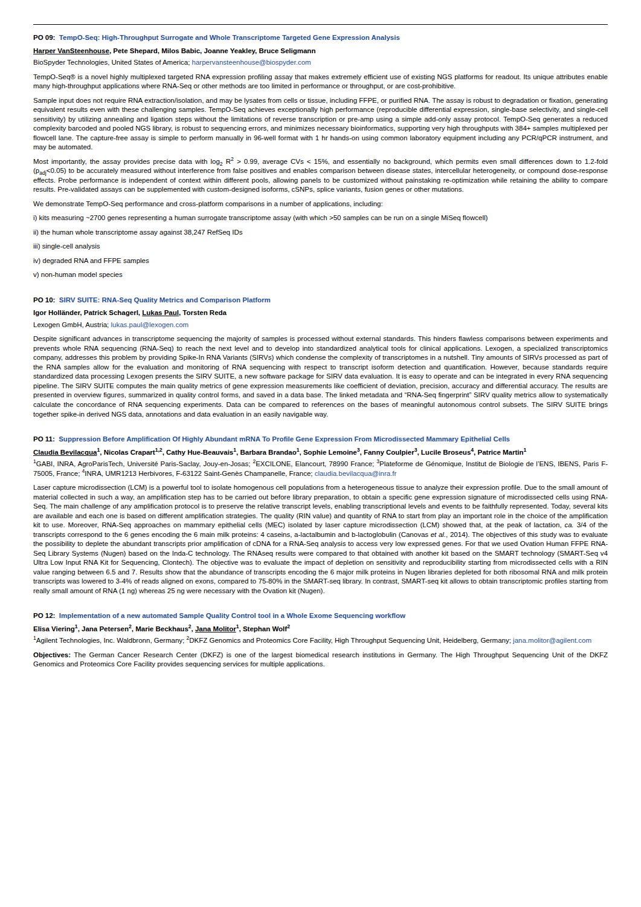PO 09: TempO-Seq: High-Throughput Surrogate and Whole Transcriptome Targeted Gene Expression Analysis
Harper VanSteenhouse, Pete Shepard, Milos Babic, Joanne Yeakley, Bruce Seligmann
BioSpyder Technologies, United States of America; harpervansteenhouse@biospyder.com
TempO-Seq® is a novel highly multiplexed targeted RNA expression profiling assay that makes extremely efficient use of existing NGS platforms for readout. Its unique attributes enable many high-throughput applications where RNA-Seq or other methods are too limited in performance or throughput, or are cost-prohibitive.
Sample input does not require RNA extraction/isolation, and may be lysates from cells or tissue, including FFPE, or purified RNA. The assay is robust to degradation or fixation, generating equivalent results even with these challenging samples. TempO-Seq achieves exceptionally high performance (reproducible differential expression, single-base selectivity, and single-cell sensitivity) by utilizing annealing and ligation steps without the limitations of reverse transcription or pre-amp using a simple add-only assay protocol. TempO-Seq generates a reduced complexity barcoded and pooled NGS library, is robust to sequencing errors, and minimizes necessary bioinformatics, supporting very high throughputs with 384+ samples multiplexed per flowcell lane. The capture-free assay is simple to perform manually in 96-well format with 1 hr hands-on using common laboratory equipment including any PCR/qPCR instrument, and may be automated.
Most importantly, the assay provides precise data with log2 R2 > 0.99, average CVs < 15%, and essentially no background, which permits even small differences down to 1.2-fold (padj<0.05) to be accurately measured without interference from false positives and enables comparison between disease states, intercellular heterogeneity, or compound dose-response effects. Probe performance is independent of context within different pools, allowing panels to be customized without painstaking re-optimization while retaining the ability to compare results. Pre-validated assays can be supplemented with custom-designed isoforms, cSNPs, splice variants, fusion genes or other mutations.
We demonstrate TempO-Seq performance and cross-platform comparisons in a number of applications, including:
i) kits measuring ~2700 genes representing a human surrogate transcriptome assay (with which >50 samples can be run on a single MiSeq flowcell)
ii) the human whole transcriptome assay against 38,247 RefSeq IDs
iii) single-cell analysis
iv) degraded RNA and FFPE samples
v) non-human model species
PO 10: SIRV SUITE: RNA-Seq Quality Metrics and Comparison Platform
Igor Holländer, Patrick Schagerl, Lukas Paul, Torsten Reda
Lexogen GmbH, Austria; lukas.paul@lexogen.com
Despite significant advances in transcriptome sequencing the majority of samples is processed without external standards. This hinders flawless comparisons between experiments and prevents whole RNA sequencing (RNA-Seq) to reach the next level and to develop into standardized analytical tools for clinical applications. Lexogen, a specialized transcriptomics company, addresses this problem by providing Spike-In RNA Variants (SIRVs) which condense the complexity of transcriptomes in a nutshell. Tiny amounts of SIRVs processed as part of the RNA samples allow for the evaluation and monitoring of RNA sequencing with respect to transcript isoform detection and quantification. However, because standards require standardized data processing Lexogen presents the SIRV SUITE, a new software package for SIRV data evaluation. It is easy to operate and can be integrated in every RNA sequencing pipeline. The SIRV SUITE computes the main quality metrics of gene expression measurements like coefficient of deviation, precision, accuracy and differential accuracy. The results are presented in overview figures, summarized in quality control forms, and saved in a data base. The linked metadata and “RNA-Seq fingerprint” SIRV quality metrics allow to systematically calculate the concordance of RNA sequencing experiments. Data can be compared to references on the bases of meaningful autonomous control subsets. The SIRV SUITE brings together spike-in derived NGS data, annotations and data evaluation in an easily navigable way.
PO 11: Suppression Before Amplification Of Highly Abundant mRNA To Profile Gene Expression From Microdissected Mammary Epithelial Cells
Claudia Bevilacqua1, Nicolas Crapart1,2, Cathy Hue-Beauvais1, Barbara Brandao1, Sophie Lemoine3, Fanny Coulpier3, Lucile Broseus4, Patrice Martin1
1GABI, INRA, AgroParisTech, Université Paris-Saclay, Jouy-en-Josas; 2EXCILONE, Elancourt, 78990 France; 3Plateforme de Génomique, Institut de Biologie de l’ENS, IBENS, Paris F-75005, France; 4INRA, UMR1213 Herbivores, F-63122 Saint-Genès Champanelle, France; claudia.bevilacqua@inra.fr
Laser capture microdissection (LCM) is a powerful tool to isolate homogenous cell populations from a heterogeneous tissue to analyze their expression profile. Due to the small amount of material collected in such a way, an amplification step has to be carried out before library preparation, to obtain a specific gene expression signature of microdissected cells using RNA-Seq. The main challenge of any amplification protocol is to preserve the relative transcript levels, enabling transcriptional levels and events to be faithfully represented. Today, several kits are available and each one is based on different amplification strategies. The quality (RIN value) and quantity of RNA to start from play an important role in the choice of the amplification kit to use. Moreover, RNA-Seq approaches on mammary epithelial cells (MEC) isolated by laser capture microdissection (LCM) showed that, at the peak of lactation, ca. 3/4 of the transcripts correspond to the 6 genes encoding the 6 main milk proteins: 4 caseins, a-lactalbumin and b-lactoglobulin (Canovas et al., 2014). The objectives of this study was to evaluate the possibility to deplete the abundant transcripts prior amplification of cDNA for a RNA-Seq analysis to access very low expressed genes. For that we used Ovation Human FFPE RNA-Seq Library Systems (Nugen) based on the Inda-C technology. The RNAseq results were compared to that obtained with another kit based on the SMART technology (SMART-Seq v4 Ultra Low Input RNA Kit for Sequencing, Clontech). The objective was to evaluate the impact of depletion on sensitivity and reproducibility starting from microdissected cells with a RIN value ranging between 6.5 and 7. Results show that the abundance of transcripts encoding the 6 major milk proteins in Nugen libraries depleted for both ribosomal RNA and milk protein transcripts was lowered to 3-4% of reads aligned on exons, compared to 75-80% in the SMART-seq library. In contrast, SMART-seq kit allows to obtain transcriptomic profiles starting from really small amount of RNA (1 ng) whereas 25 ng were necessary with the Ovation kit (Nugen).
PO 12: Implementation of a new automated Sample Quality Control tool in a Whole Exome Sequencing workflow
Elisa Viering1, Jana Petersen2, Marie Beckhaus2, Jana Molitor1, Stephan Wolf2
1Agilent Technologies, Inc. Waldbronn, Germany; 2DKFZ Genomics and Proteomics Core Facility, High Throughput Sequencing Unit, Heidelberg, Germany; jana.molitor@agilent.com
Objectives: The German Cancer Research Center (DKFZ) is one of the largest biomedical research institutions in Germany. The High Throughput Sequencing Unit of the DKFZ Genomics and Proteomics Core Facility provides sequencing services for multiple applications.